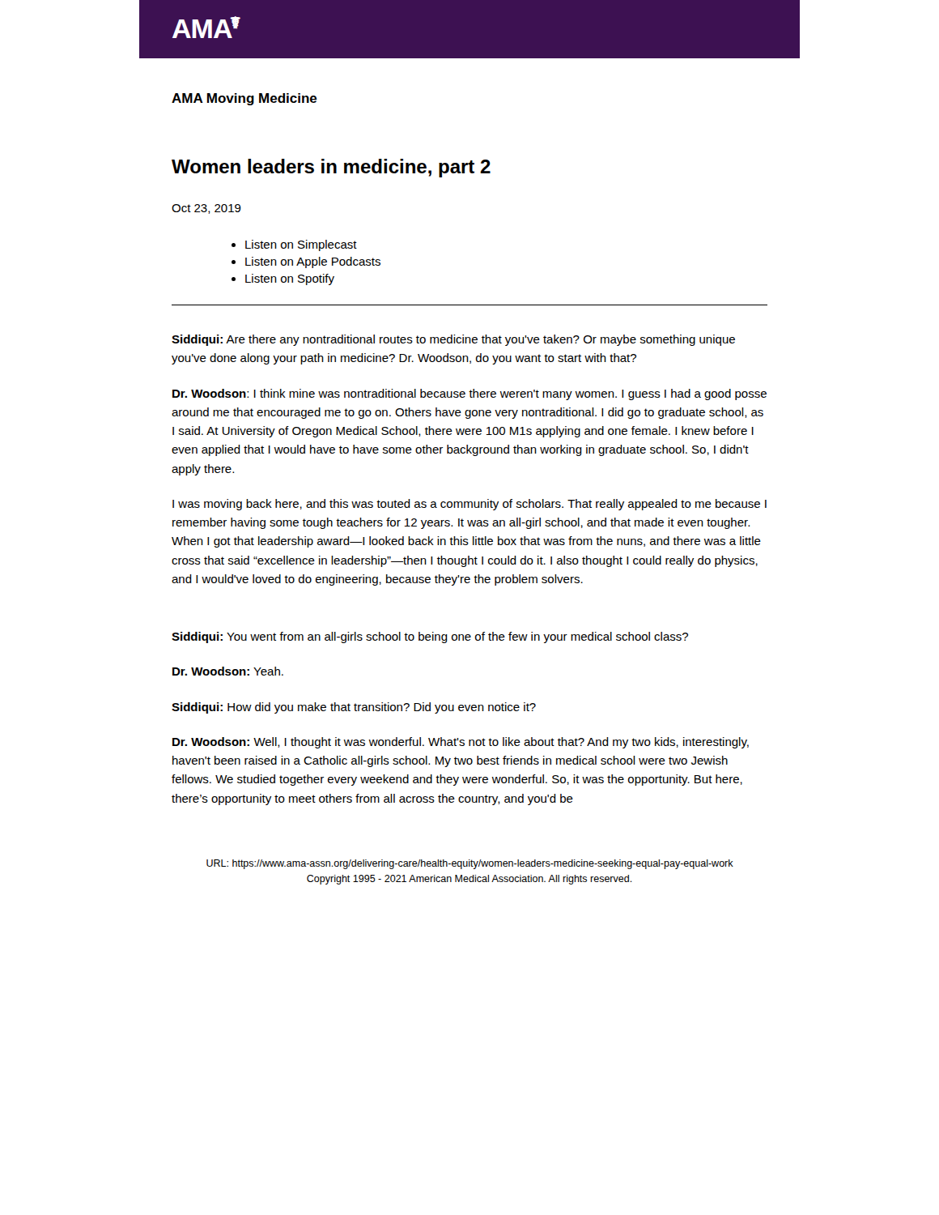AMA☤
AMA Moving Medicine
Women leaders in medicine, part 2
Oct 23, 2019
Listen on Simplecast
Listen on Apple Podcasts
Listen on Spotify
Siddiqui: Are there any nontraditional routes to medicine that you've taken? Or maybe something unique you've done along your path in medicine? Dr. Woodson, do you want to start with that?
Dr. Woodson: I think mine was nontraditional because there weren't many women. I guess I had a good posse around me that encouraged me to go on. Others have gone very nontraditional. I did go to graduate school, as I said. At University of Oregon Medical School, there were 100 M1s applying and one female. I knew before I even applied that I would have to have some other background than working in graduate school. So, I didn't apply there.
I was moving back here, and this was touted as a community of scholars. That really appealed to me because I remember having some tough teachers for 12 years. It was an all-girl school, and that made it even tougher. When I got that leadership award—I looked back in this little box that was from the nuns, and there was a little cross that said “excellence in leadership”—then I thought I could do it. I also thought I could really do physics, and I would've loved to do engineering, because they're the problem solvers.
Siddiqui: You went from an all-girls school to being one of the few in your medical school class?
Dr. Woodson: Yeah.
Siddiqui: How did you make that transition? Did you even notice it?
Dr. Woodson: Well, I thought it was wonderful. What's not to like about that? And my two kids, interestingly, haven't been raised in a Catholic all-girls school. My two best friends in medical school were two Jewish fellows. We studied together every weekend and they were wonderful. So, it was the opportunity. But here, there’s opportunity to meet others from all across the country, and you'd be
URL: https://www.ama-assn.org/delivering-care/health-equity/women-leaders-medicine-seeking-equal-pay-equal-work
Copyright 1995 - 2021 American Medical Association. All rights reserved.